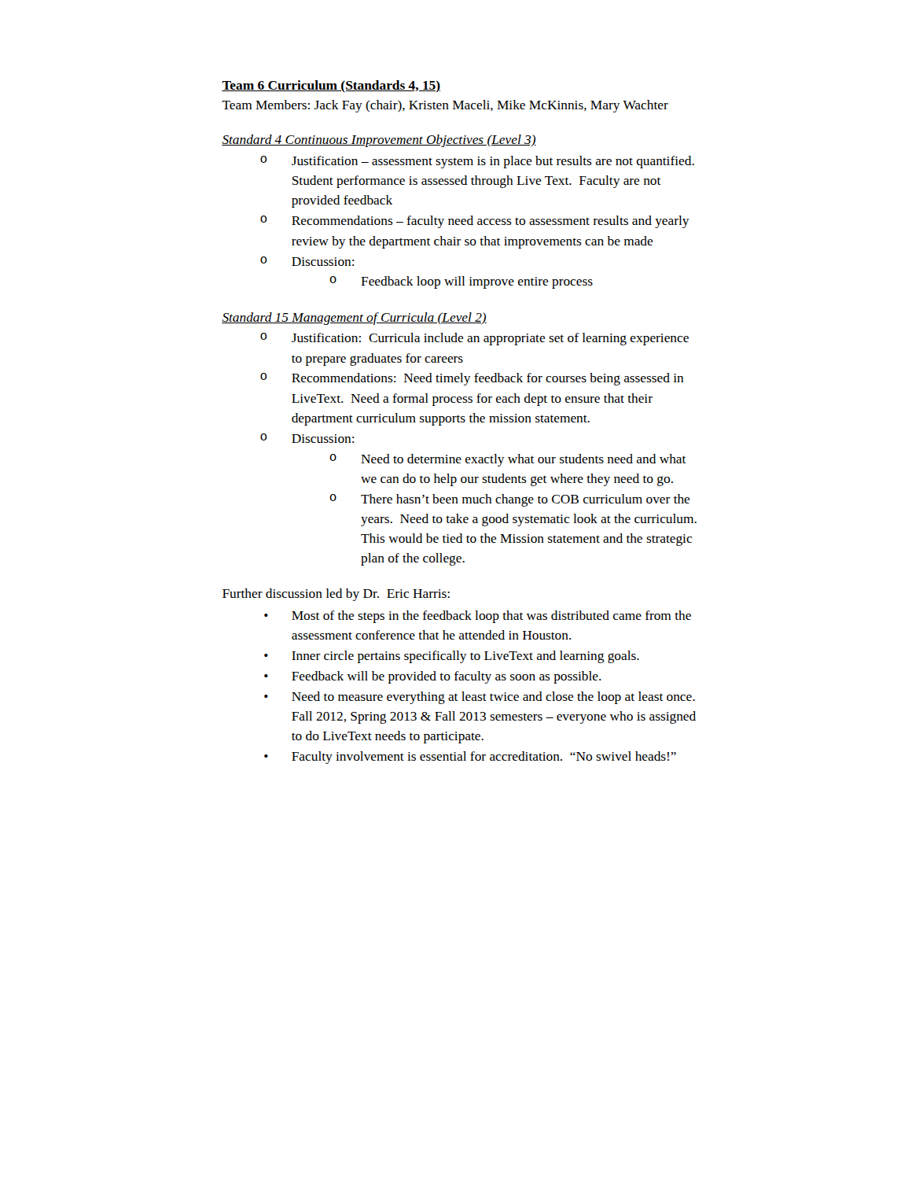Team 6 Curriculum (Standards 4, 15)
Team Members: Jack Fay (chair), Kristen Maceli, Mike McKinnis, Mary Wachter
Standard 4 Continuous Improvement Objectives (Level 3)
Justification – assessment system is in place but results are not quantified. Student performance is assessed through Live Text. Faculty are not provided feedback
Recommendations – faculty need access to assessment results and yearly review by the department chair so that improvements can be made
Discussion:
Feedback loop will improve entire process
Standard 15 Management of Curricula (Level 2)
Justification: Curricula include an appropriate set of learning experience to prepare graduates for careers
Recommendations: Need timely feedback for courses being assessed in LiveText. Need a formal process for each dept to ensure that their department curriculum supports the mission statement.
Discussion:
Need to determine exactly what our students need and what we can do to help our students get where they need to go.
There hasn’t been much change to COB curriculum over the years. Need to take a good systematic look at the curriculum. This would be tied to the Mission statement and the strategic plan of the college.
Further discussion led by Dr. Eric Harris:
Most of the steps in the feedback loop that was distributed came from the assessment conference that he attended in Houston.
Inner circle pertains specifically to LiveText and learning goals.
Feedback will be provided to faculty as soon as possible.
Need to measure everything at least twice and close the loop at least once. Fall 2012, Spring 2013 & Fall 2013 semesters – everyone who is assigned to do LiveText needs to participate.
Faculty involvement is essential for accreditation. “No swivel heads!”